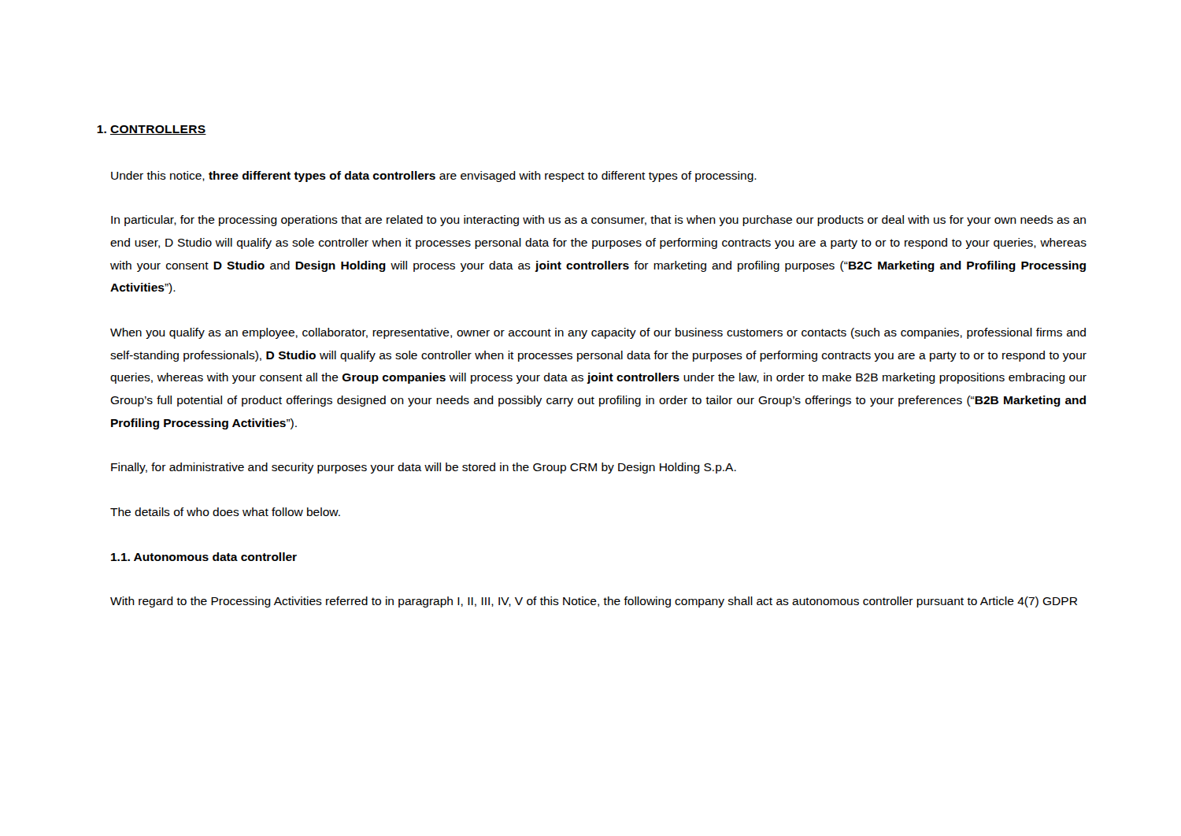CONTROLLERS
Under this notice, three different types of data controllers are envisaged with respect to different types of processing.
In particular, for the processing operations that are related to you interacting with us as a consumer, that is when you purchase our products or deal with us for your own needs as an end user, D Studio will qualify as sole controller when it processes personal data for the purposes of performing contracts you are a party to or to respond to your queries, whereas with your consent D Studio and Design Holding will process your data as joint controllers for marketing and profiling purposes (“B2C Marketing and Profiling Processing Activities”).
When you qualify as an employee, collaborator, representative, owner or account in any capacity of our business customers or contacts (such as companies, professional firms and self-standing professionals), D Studio will qualify as sole controller when it processes personal data for the purposes of performing contracts you are a party to or to respond to your queries, whereas with your consent all the Group companies will process your data as joint controllers under the law, in order to make B2B marketing propositions embracing our Group’s full potential of product offerings designed on your needs and possibly carry out profiling in order to tailor our Group’s offerings to your preferences (“B2B Marketing and Profiling Processing Activities”).
Finally, for administrative and security purposes your data will be stored in the Group CRM by Design Holding S.p.A.
The details of who does what follow below.
1.1. Autonomous data controller
With regard to the Processing Activities referred to in paragraph I, II, III, IV, V of this Notice, the following company shall act as autonomous controller pursuant to Article 4(7) GDPR